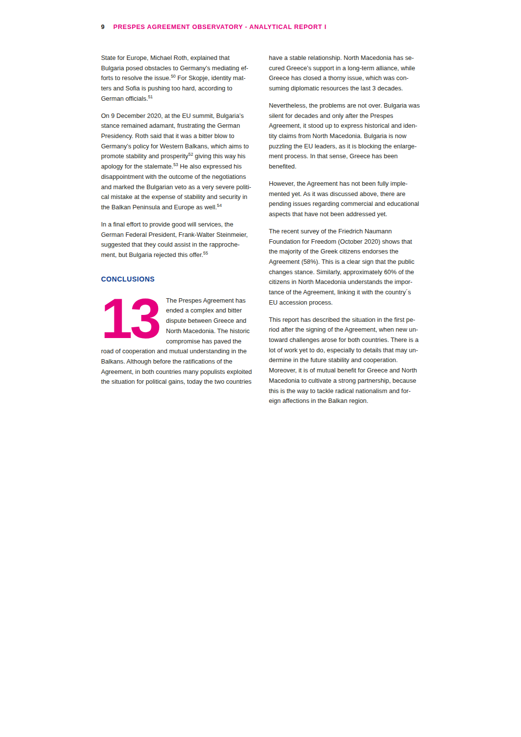9 Prespes Agreement Observatory - Analytical Report I
State for Europe, Michael Roth, explained that Bulgaria posed obstacles to Germany’s mediating efforts to resolve the issue.50 For Skopje, identity matters and Sofia is pushing too hard, according to German officials.51
On 9 December 2020, at the EU summit, Bulgaria’s stance remained adamant, frustrating the German Presidency. Roth said that it was a bitter blow to Germany’s policy for Western Balkans, which aims to promote stability and prosperity52 giving this way his apology for the stalemate.53 He also expressed his disappointment with the outcome of the negotiations and marked the Bulgarian veto as a very severe political mistake at the expense of stability and security in the Balkan Peninsula and Europe as well.54
In a final effort to provide good will services, the German Federal President, Frank-Walter Steinmeier, suggested that they could assist in the rapprochement, but Bulgaria rejected this offer.55
Conclusions
13
The Prespes Agreement has ended a complex and bitter dispute between Greece and North Macedonia. The historic compromise has paved the road of cooperation and mutual understanding in the Balkans. Although before the ratifications of the Agreement, in both countries many populists exploited the situation for political gains, today the two countries
have a stable relationship. North Macedonia has secured Greece’s support in a long-term alliance, while Greece has closed a thorny issue, which was consuming diplomatic resources the last 3 decades.
Nevertheless, the problems are not over. Bulgaria was silent for decades and only after the Prespes Agreement, it stood up to express historical and identity claims from North Macedonia. Bulgaria is now puzzling the EU leaders, as it is blocking the enlargement process. In that sense, Greece has been benefited.
However, the Agreement has not been fully implemented yet. As it was discussed above, there are pending issues regarding commercial and educational aspects that have not been addressed yet.
The recent survey of the Friedrich Naumann Foundation for Freedom (October 2020) shows that the majority of the Greek citizens endorses the Agreement (58%). This is a clear sign that the public changes stance. Similarly, approximately 60% of the citizens in North Macedonia understands the importance of the Agreement, linking it with the country´s EU accession process.
This report has described the situation in the first period after the signing of the Agreement, when new untoward challenges arose for both countries. There is a lot of work yet to do, especially to details that may undermine in the future stability and cooperation. Moreover, it is of mutual benefit for Greece and North Macedonia to cultivate a strong partnership, because this is the way to tackle radical nationalism and foreign affections in the Balkan region.